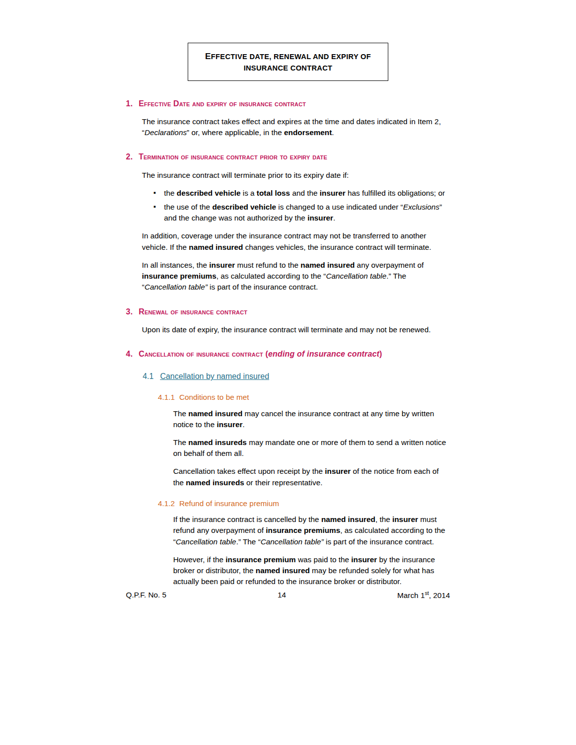EFFECTIVE DATE, RENEWAL AND EXPIRY OF
INSURANCE CONTRACT
1. Effective Date and expiry of insurance contract
The insurance contract takes effect and expires at the time and dates indicated in Item 2, “Declarations” or, where applicable, in the endorsement.
2. Termination of insurance contract prior to expiry date
The insurance contract will terminate prior to its expiry date if:
the described vehicle is a total loss and the insurer has fulfilled its obligations; or
the use of the described vehicle is changed to a use indicated under “Exclusions” and the change was not authorized by the insurer.
In addition, coverage under the insurance contract may not be transferred to another vehicle. If the named insured changes vehicles, the insurance contract will terminate.
In all instances, the insurer must refund to the named insured any overpayment of insurance premiums, as calculated according to the “Cancellation table.” The “Cancellation table” is part of the insurance contract.
3. Renewal of insurance contract
Upon its date of expiry, the insurance contract will terminate and may not be renewed.
4. Cancellation of insurance contract (ending of insurance contract)
4.1 Cancellation by named insured
4.1.1 Conditions to be met
The named insured may cancel the insurance contract at any time by written notice to the insurer.
The named insureds may mandate one or more of them to send a written notice on behalf of them all.
Cancellation takes effect upon receipt by the insurer of the notice from each of the named insureds or their representative.
4.1.2 Refund of insurance premium
If the insurance contract is cancelled by the named insured, the insurer must refund any overpayment of insurance premiums, as calculated according to the “Cancellation table.” The “Cancellation table” is part of the insurance contract.
However, if the insurance premium was paid to the insurer by the insurance broker or distributor, the named insured may be refunded solely for what has actually been paid or refunded to the insurance broker or distributor.
Q.P.F. No. 5 14 March 1st, 2014